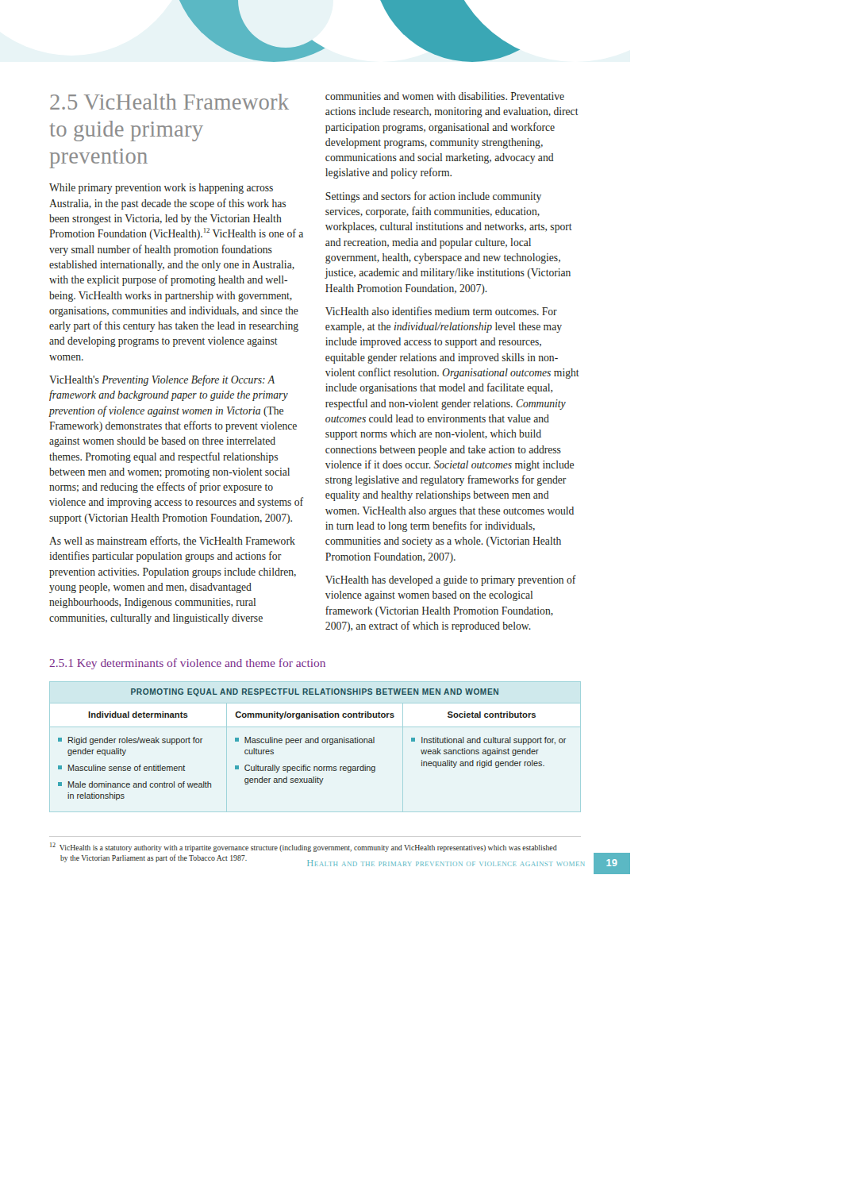2.5 VicHealth Framework
to guide primary prevention
While primary prevention work is happening across Australia, in the past decade the scope of this work has been strongest in Victoria, led by the Victorian Health Promotion Foundation (VicHealth).12 VicHealth is one of a very small number of health promotion foundations established internationally, and the only one in Australia, with the explicit purpose of promoting health and well-being. VicHealth works in partnership with government, organisations, communities and individuals, and since the early part of this century has taken the lead in researching and developing programs to prevent violence against women.
VicHealth's Preventing Violence Before it Occurs: A framework and background paper to guide the primary prevention of violence against women in Victoria (The Framework) demonstrates that efforts to prevent violence against women should be based on three interrelated themes. Promoting equal and respectful relationships between men and women; promoting non-violent social norms; and reducing the effects of prior exposure to violence and improving access to resources and systems of support (Victorian Health Promotion Foundation, 2007).
As well as mainstream efforts, the VicHealth Framework identifies particular population groups and actions for prevention activities. Population groups include children, young people, women and men, disadvantaged neighbourhoods, Indigenous communities, rural communities, culturally and linguistically diverse communities and women with disabilities. Preventative actions include research, monitoring and evaluation, direct participation programs, organisational and workforce development programs, community strengthening, communications and social marketing, advocacy and legislative and policy reform.
Settings and sectors for action include community services, corporate, faith communities, education, workplaces, cultural institutions and networks, arts, sport and recreation, media and popular culture, local government, health, cyberspace and new technologies, justice, academic and military/like institutions (Victorian Health Promotion Foundation, 2007).
VicHealth also identifies medium term outcomes. For example, at the individual/relationship level these may include improved access to support and resources, equitable gender relations and improved skills in non-violent conflict resolution. Organisational outcomes might include organisations that model and facilitate equal, respectful and non-violent gender relations. Community outcomes could lead to environments that value and support norms which are non-violent, which build connections between people and take action to address violence if it does occur. Societal outcomes might include strong legislative and regulatory frameworks for gender equality and healthy relationships between men and women. VicHealth also argues that these outcomes would in turn lead to long term benefits for individuals, communities and society as a whole. (Victorian Health Promotion Foundation, 2007).
VicHealth has developed a guide to primary prevention of violence against women based on the ecological framework (Victorian Health Promotion Foundation, 2007), an extract of which is reproduced below.
2.5.1 Key determinants of violence and theme for action
| Promoting equal and respectful relationships between men and women |
| --- |
| Individual determinants | Community/organisation contributors | Societal contributors |
| Rigid gender roles/weak support for gender equality Masculine sense of entitlement Male dominance and control of wealth in relationships | Masculine peer and organisational cultures Culturally specific norms regarding gender and sexuality | Institutional and cultural support for, or weak sanctions against gender inequality and rigid gender roles. |
12 VicHealth is a statutory authority with a tripartite governance structure (including government, community and VicHealth representatives) which was established by the Victorian Parliament as part of the Tobacco Act 1987.
Health and the primary prevention of violence against women 19